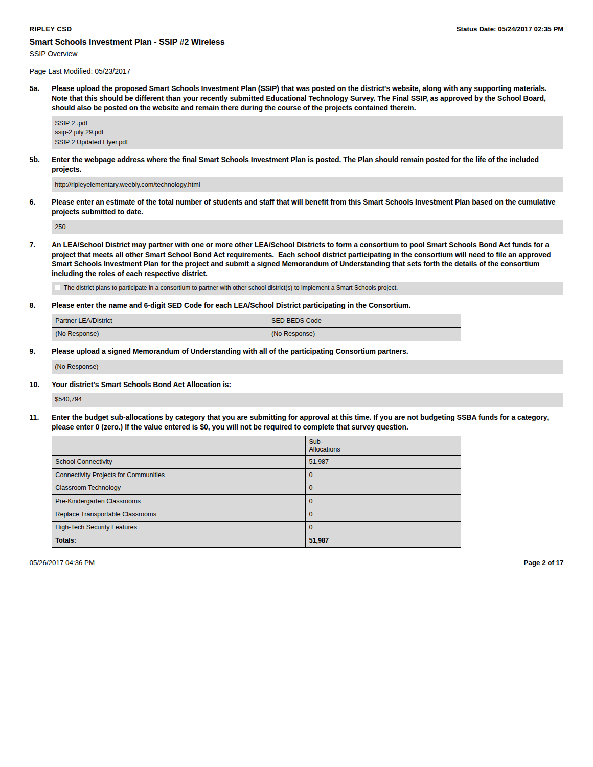RIPLEY CSD
Status Date: 05/24/2017 02:35 PM
Smart Schools Investment Plan - SSIP #2 Wireless
SSIP Overview
Page Last Modified: 05/23/2017
5a.
Please upload the proposed Smart Schools Investment Plan (SSIP) that was posted on the district's website, along with any supporting materials. Note that this should be different than your recently submitted Educational Technology Survey. The Final SSIP, as approved by the School Board, should also be posted on the website and remain there during the course of the projects contained therein.
SSIP 2 .pdf
ssip-2 july 29.pdf
SSIP 2 Updated Flyer.pdf
5b.
Enter the webpage address where the final Smart Schools Investment Plan is posted. The Plan should remain posted for the life of the included projects.
http://ripleyelementary.weebly.com/technology.html
6.
Please enter an estimate of the total number of students and staff that will benefit from this Smart Schools Investment Plan based on the cumulative projects submitted to date.
250
7.
An LEA/School District may partner with one or more other LEA/School Districts to form a consortium to pool Smart Schools Bond Act funds for a project that meets all other Smart School Bond Act requirements. Each school district participating in the consortium will need to file an approved Smart Schools Investment Plan for the project and submit a signed Memorandum of Understanding that sets forth the details of the consortium including the roles of each respective district.
The district plans to participate in a consortium to partner with other school district(s) to implement a Smart Schools project.
8.
Please enter the name and 6-digit SED Code for each LEA/School District participating in the Consortium.
| Partner LEA/District | SED BEDS Code |
| --- | --- |
| (No Response) | (No Response) |
9.
Please upload a signed Memorandum of Understanding with all of the participating Consortium partners.
(No Response)
10.
Your district's Smart Schools Bond Act Allocation is:
$540,794
11.
Enter the budget sub-allocations by category that you are submitting for approval at this time. If you are not budgeting SSBA funds for a category, please enter 0 (zero.) If the value entered is $0, you will not be required to complete that survey question.
| | Sub- Allocations |
| School Connectivity | 51,987 |
| Connectivity Projects for Communities | 0 |
| Classroom Technology | 0 |
| Pre-Kindergarten Classrooms | 0 |
| Replace Transportable Classrooms | 0 |
| High-Tech Security Features | 0 |
| Totals: | 51,987 |
05/26/2017 04:36 PM
Page 2 of 17